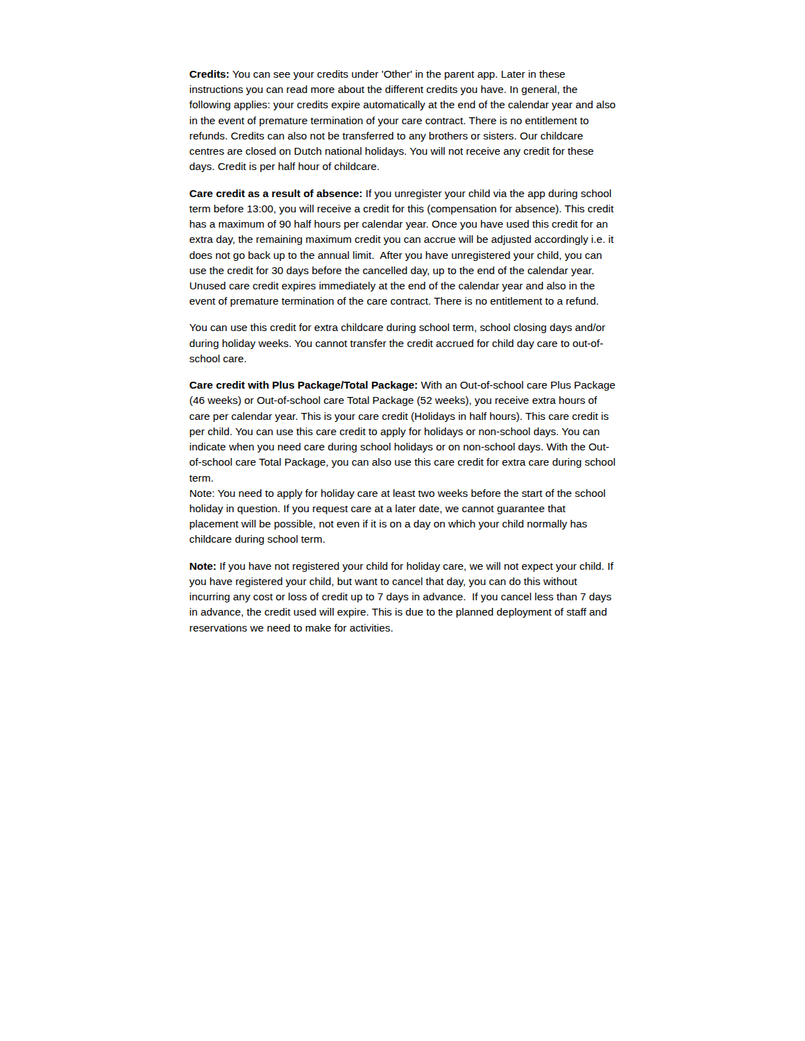Credits: You can see your credits under 'Other' in the parent app. Later in these instructions you can read more about the different credits you have. In general, the following applies: your credits expire automatically at the end of the calendar year and also in the event of premature termination of your care contract. There is no entitlement to refunds. Credits can also not be transferred to any brothers or sisters. Our childcare centres are closed on Dutch national holidays. You will not receive any credit for these days. Credit is per half hour of childcare.
Care credit as a result of absence: If you unregister your child via the app during school term before 13:00, you will receive a credit for this (compensation for absence). This credit has a maximum of 90 half hours per calendar year. Once you have used this credit for an extra day, the remaining maximum credit you can accrue will be adjusted accordingly i.e. it does not go back up to the annual limit. After you have unregistered your child, you can use the credit for 30 days before the cancelled day, up to the end of the calendar year. Unused care credit expires immediately at the end of the calendar year and also in the event of premature termination of the care contract. There is no entitlement to a refund.
You can use this credit for extra childcare during school term, school closing days and/or during holiday weeks. You cannot transfer the credit accrued for child day care to out-of-school care.
Care credit with Plus Package/Total Package: With an Out-of-school care Plus Package (46 weeks) or Out-of-school care Total Package (52 weeks), you receive extra hours of care per calendar year. This is your care credit (Holidays in half hours). This care credit is per child. You can use this care credit to apply for holidays or non-school days. You can indicate when you need care during school holidays or on non-school days. With the Out-of-school care Total Package, you can also use this care credit for extra care during school term.
Note: You need to apply for holiday care at least two weeks before the start of the school holiday in question. If you request care at a later date, we cannot guarantee that placement will be possible, not even if it is on a day on which your child normally has childcare during school term.
Note: If you have not registered your child for holiday care, we will not expect your child. If you have registered your child, but want to cancel that day, you can do this without incurring any cost or loss of credit up to 7 days in advance. If you cancel less than 7 days in advance, the credit used will expire. This is due to the planned deployment of staff and reservations we need to make for activities.